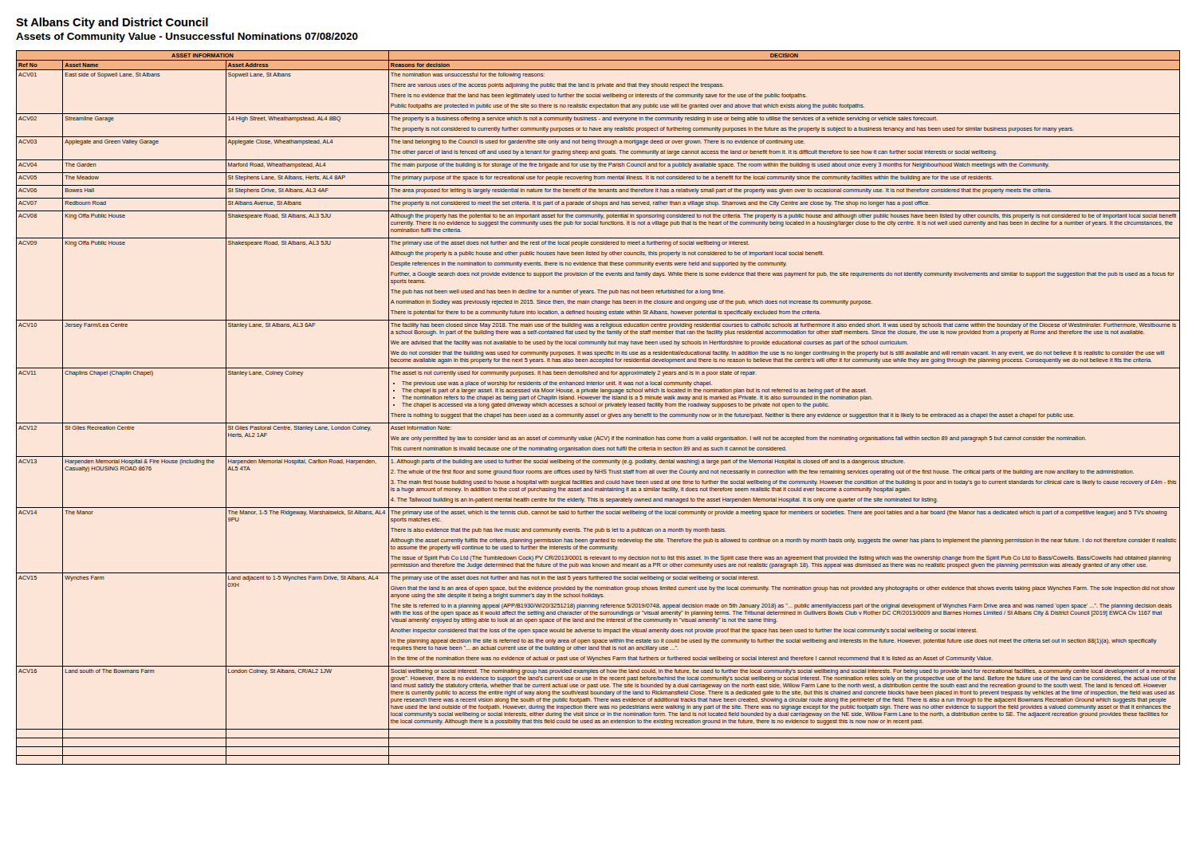St Albans City and District Council
Assets of Community Value - Unsuccessful Nominations 07/08/2020
| ASSET INFORMATION | DECISION |
| --- | --- |
| Ref No | Asset Name | Asset Address | Reasons for decision |
| ACV01 | East side of Sopwell Lane, St Albans | Sopwell Lane, St Albans | The nomination was unsuccessful for the following reasons: There are various uses of the access points adjoining the public that the land is private and that they should respect the trespass. There is no evidence that the land has been legitimately used to further the social wellbeing or interests of the community save for the use of the public footpaths. Public footpaths are protected in public use of the site so there is no realistic expectation that any public use will be granted over and above that which exists along the public footpaths. |
| ACV02 | Streamline Garage | 14 High Street, Wheathampstead, AL4 8BQ | The property is a business offering a service which is not a community business - and everyone in the community residing in use or being able to utilise the services of a vehicle servicing or vehicle sales forecourt. The property is not considered to currently further community purposes or to have any realistic prospect of furthering community purposes in the future as the property is subject to a business tenancy and has been used for similar business purposes for many years. |
| ACV03 | Applegate and Green Valley Garage | Applegate Close, Wheathampstead, AL4 | The land belonging to the Council is used for garden/the site only and not being through a mortgage deed or over grown. There is no evidence of continuing use. The other parcel of land is fenced off and used by a tenant for grazing sheep and goats. The community at large cannot access the land or benefit from it. It is difficult therefore to see how it can further social interests or social wellbeing. |
| ACV04 | The Garden | Marford Road, Wheathampstead, AL4 | The main purpose of the building is for storage of the fire brigade and for use by the Parish Council and for a publicly available space. The room within the building is used about once every 3 months for Neighbourhood Watch meetings with the Community. |
| ACV05 | The Meadow | St Stephens Lane, St Albans, Herts, AL4 8AP | The primary purpose of the space is for recreational use for people recovering from mental illness. It is not considered to be a benefit for the local community since the community facilities within the building are for the use of residents. |
| ACV06 | Bowes Hall | St Stephens Drive, St Albans, AL3 4AF | The area proposed for letting is largely residential in nature for the benefit of the tenants and therefore it has a relatively small part of the property was given over to occasional community use. It is not therefore considered that the property meets the criteria. |
| ACV07 | Redbourn Road | St Albans Avenue, St Albans | The property is not considered to meet the set criteria. It is part of a parade of shops and has served, rather than a village shop. Sharrows and the City Centre are close by. The shop no longer has a post office. |
| ACV08 | King Offa Public House | Shakespeare Road, St Albans, AL3 5JU | Although the property has the potential to be an important asset for the community, potential in sponsoring considered to not the criteria. The property is a public house and although other public houses have been listed by other councils, this property is not considered to be of important local social benefit currently. There is no evidence to suggest the community uses the pub for social functions. It is not a village pub that is the heart of the community being located in a housing/larger close to the city centre. It is not well used currently and has been in decline for a number of years. It the circumstances, the nomination fulfil the criteria. |
| ACV09 | King Offa Public House | Shakespeare Road, St Albans, AL3 5JU | The primary use of the asset does not further and the rest of the local people considered to meet a furthering of social wellbeing or interest. Although the property is a public house and other public houses have been listed by other councils, this property is not considered to be of important local social benefit. Despite references in the nomination to community events, there is no evidence that these community events were held and supported by the community. Further, a Google search does not provide evidence to support the provision of the events and family days. While there is some evidence that there was payment for pub, the site requirements do not identify community involvements and similar to support the suggestion that the pub is used as a focus for sports teams. The pub has not been well used and has been in decline for a number of years. The pub has not been refurbished for a long time. A nomination in Sodley was previously rejected in 2015. Since then, the main change has been in the closure and ongoing use of the pub, which does not increase its community purpose. There is potential for there to be a community future into location, a defined housing estate within St Albans, however potential is specifically excluded from the criteria. |
| ACV10 | Jersey Farm/Lea Centre | Stanley Lane, St Albans, AL3 6AF | The facility has been closed since May 2018. The main use of the building was a religious education centre providing residential courses to catholic schools at furthermore it also ended short. It was used by schools that came within the boundary of the Diocese of Westminster. Furthermore, Westbourne is a school Borough. In part of the building there was a self-contained flat used by the family of the staff member that ran the facility plus residential accommodation for other staff members. Since the closure, the use is now provided from a property at Rome and therefore the use is not available. We are advised that the facility was not available to be used by the local community but may have been used by schools in Hertfordshire to provide educational courses as part of the school curriculum. We do not consider that the building was used for community purposes. It was specific in its use as a residential/educational facility. In addition the use is no longer continuing in the property but is still available and will remain vacant. In any event, we do not believe it is realistic to consider the use will become available again in this property for the next 5 years. It has also been accepted for residential development and there is no reason to believe that the centre's will offer it for community use while they are going through the planning process. Consequently we do not believe it fits the criteria. |
| ACV11 | Chaplins Chapel (Chaplin Chapel) | Stanley Lane, Colney Colney | The asset is not currently used for community purposes. It has been demolished and for approximately 2 years and is in a poor state of repair. The previous use was a place of worship for residents of the enhanced interior unit. It was not a local community chapel. The chapel is part of a larger asset. It is accessed via Moor House, a private language school which is located in the nomination plan but is not referred to as being part of the asset. The nomination refers to the chapel as being part of Chaplin Island. However the island is a 5 minute walk away and is marked as Private. It is also surrounded in the nomination plan. The chapel is accessed via a long gated driveway which accesses a school or privately leased facility from the roadway supposes to be private not open to the public. There is nothing to suggest that the chapel has been used as a community asset or gives any benefit to the community now or in the future/past. Neither is there any evidence or suggestion that it is likely to be embraced as a chapel the asset a chapel for public use. |
| ACV12 | St Giles Recreation Centre | St Giles Pastoral Centre, Stanley Lane, London Colney, Herts, AL2 1AF | Asset Information Note: We are only permitted by law to consider land as an asset of community value (ACV) if the nomination has come from a valid organisation. I will not be accepted from the nominating organisations fall within section 89 and paragraph 5 but cannot consider the nomination. This current nomination is invalid because one of the nominating organisation does not fulfil the criteria in section 89 and as such it cannot be considered. |
| ACV13 | Harpenden Memorial Hospital & Fire House (including the Casualty) HOUSING ROAD 8676 | Harpenden Memorial Hospital, Carlton Road, Harpenden, AL5 4TA | 1. Although parts of the building are used to further the social wellbeing of the community (e.g. podiatry, dental washing) a large part of the Memorial Hospital is closed off and is a dangerous structure. 2. The whole of the first floor and some ground floor rooms are offices used by NHS Trust staff from all over the County and not necessarily in connection with the few remaining services operating out of the first house. The critical parts of the building are now ancillary to the administration. 3. The main first house building used to house a hospital with surgical facilities and could have been used at one time to further the social wellbeing of the community. However the condition of the building is poor and in today's go to current standards for clinical care is likely to cause recovery of £4m - this is a huge amount of money. In addition to the cost of purchasing the asset and maintaining it as a similar facility, it does not therefore seem realistic that it could ever become a community hospital again. 4. The Tallwood building is an in-patient mental health centre for the elderly. This is separately owned and managed to the asset Harpenden Memorial Hospital. It is only one quarter of the site nominated for listing. |
| ACV14 | The Manor | The Manor, 1-5 The Ridgeway, Marshalswick, St Albans, AL4 9PU | The primary use of the asset, which is the tennis club, cannot be said to further the social wellbeing of the local community or provide a meeting space for members or societies. There are pool tables and a bar board (the Manor has a dedicated which is part of a competitive league) and 5 TVs showing sports matches etc. There is also evidence that the pub has live music and community events. The pub is let to a publican on a month by month basis. Although the asset currently fulfils the criteria, planning permission has been granted to redevelop the site. Therefore the pub is allowed to continue on a month by month basis only, suggests the owner has plans to implement the planning permission in the near future. I do not therefore consider it realistic to assume the property will continue to be used to further the interests of the community. The issue of Spirit Pub Co Ltd (The Tumbledown Cock) PV CR/2013/0001 is relevant to my decision not to list this asset. In the Spirit case there was an agreement that provided the listing which was the ownership change from the Spirit Pub Co Ltd to Bass/Cowells. Bass/Cowells had obtained planning permission and therefore the Judge determined that the future of the pub was known and meant as a PR or other community uses are not realistic (paragraph 18). This appeal was dismissed as there was no realistic prospect given the planning permission was already granted of any other use. |
| ACV15 | Wynches Farm | Land adjacent to 1-5 Wynches Farm Drive, St Albans, AL4 0XH | The primary use of the asset does not further and has not in the last 5 years furthered the social wellbeing or social wellbeing or social interest. Given that the land is an area of open space, but the evidence provided by the nomination group shows limited current use by the local community. The nomination group has not provided any photographs or other evidence that shows events taking place Wynches Farm. The sole inspection did not show anyone using the site despite it being a bright summer's day in the school holidays. The site is referred to in a planning appeal (APP/B1930/W/20/3251218) planning reference 5/2019/0748, appeal decision made on 5th January 2018) as "... public amenity/access part of the original development of Wynches Farm Drive area and was named 'open space' ...". The planning decision deals with the loss of the open space as it would affect the setting and character of the surroundings or "visual amenity" in planning terms. The Tribunal determined in Gullivers Bowls Club v Rother DC CR/2013/0009 and Barnes Homes Limited / St Albans City & District Council [2019] EWCA Civ 1167 that 'visual amenity' enjoyed by sitting able to look at an open space of the land and the interest of the community in "visual amenity" is not the same thing. Another inspector considered that the loss of the open space would be adverse to impact the visual amenity does not provide proof that the space has been used to further the local community's social wellbeing or social interest. In the planning appeal decision the site is referred to as the only area of open space within the estate so it could be used by the community to further the social wellbeing and interests in the future. However, potential future use does not meet the criteria set out in section 88(1)(a), which specifically requires there to have been "... an actual current use of the building or other land that is not an ancillary use ...". In the time of the nomination there was no evidence of actual or past use of Wynches Farm that furthers or furthered social wellbeing or social interest and therefore I cannot recommend that it is listed as an Asset of Community Value. |
| ACV16 | Land south of The Bowmans Farm | London Colney, St Albans, CR/AL2 1JW | Social wellbeing or social interest. The nominating group has provided examples of how the land could, in the future, be used to further the local community's social wellbeing and social interests. For being used to provide land for recreational facilities, a community centre local development of a memorial grove". However, there is no evidence to support the land's current use or use in the recent past before/behind the local community's social wellbeing or social interest. The nomination relies solely on the prospective use of the land. Before the future use of the land can be considered, the actual use of the land must satisfy the statutory criteria, whether that be current actual use or past use. The site is bounded by a dual carriageway on the north east side, Willow Farm Lane to the north west, a distribution centre the south east and the recreation ground to the south west. The land is fenced off. However there is currently public to access the entire right of way along the south/east boundary of the land to Rickmansfield Close. There is a dedicated gate to the site, but this is chained and concrete blocks have been placed in front to prevent trespass by vehicles at the time of inspection, the field was used as pure research there was a recent vision along the south of the public footpath. There was evidence of additional tracks that have been created, showing a circular route along the perimeter of the field. There is also a run through to the adjacent Bowmans Recreation Ground which suggests that people have used the land outside of the footpath. However, during the inspection there was no pedestrians were walking in any part of the site. There was no signage except for the public footpath sign. There was no other evidence to support the field provides a valued community asset or that it enhances the local community's social wellbeing or social interests, either during the visit since or in the nomination form. The land is not located field bounded by a dual carriageway on the NE side, Willow Farm Lane to the north, a distribution centre to SE. The adjacent recreation ground provides these facilities for the local community. Although there is a possibility that this field could be used as an extension to the existing recreation ground in the future, there is no evidence to suggest this is now now or in recent past. |